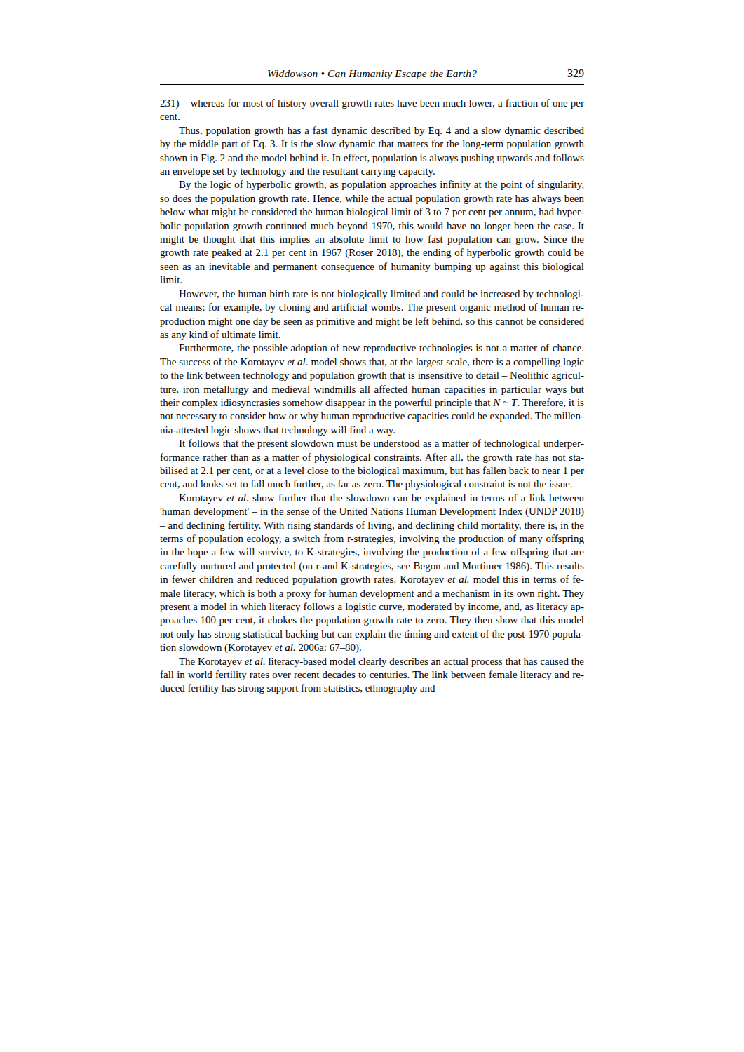Widdowson • Can Humanity Escape the Earth? 329
231) – whereas for most of history overall growth rates have been much lower, a fraction of one per cent.
Thus, population growth has a fast dynamic described by Eq. 4 and a slow dynamic described by the middle part of Eq. 3. It is the slow dynamic that matters for the long-term population growth shown in Fig. 2 and the model behind it. In effect, population is always pushing upwards and follows an envelope set by technology and the resultant carrying capacity.
By the logic of hyperbolic growth, as population approaches infinity at the point of singularity, so does the population growth rate. Hence, while the actual population growth rate has always been below what might be considered the human biological limit of 3 to 7 per cent per annum, had hyperbolic population growth continued much beyond 1970, this would have no longer been the case. It might be thought that this implies an absolute limit to how fast population can grow. Since the growth rate peaked at 2.1 per cent in 1967 (Roser 2018), the ending of hyperbolic growth could be seen as an inevitable and permanent consequence of humanity bumping up against this biological limit.
However, the human birth rate is not biologically limited and could be increased by technological means: for example, by cloning and artificial wombs. The present organic method of human reproduction might one day be seen as primitive and might be left behind, so this cannot be considered as any kind of ultimate limit.
Furthermore, the possible adoption of new reproductive technologies is not a matter of chance. The success of the Korotayev et al. model shows that, at the largest scale, there is a compelling logic to the link between technology and population growth that is insensitive to detail – Neolithic agriculture, iron metallurgy and medieval windmills all affected human capacities in particular ways but their complex idiosyncrasies somehow disappear in the powerful principle that N ~ T. Therefore, it is not necessary to consider how or why human reproductive capacities could be expanded. The millennia-attested logic shows that technology will find a way.
It follows that the present slowdown must be understood as a matter of technological underperformance rather than as a matter of physiological constraints. After all, the growth rate has not stabilised at 2.1 per cent, or at a level close to the biological maximum, but has fallen back to near 1 per cent, and looks set to fall much further, as far as zero. The physiological constraint is not the issue.
Korotayev et al. show further that the slowdown can be explained in terms of a link between 'human development' – in the sense of the United Nations Human Development Index (UNDP 2018) – and declining fertility. With rising standards of living, and declining child mortality, there is, in the terms of population ecology, a switch from r-strategies, involving the production of many offspring in the hope a few will survive, to K-strategies, involving the production of a few offspring that are carefully nurtured and protected (on r-and K-strategies, see Begon and Mortimer 1986). This results in fewer children and reduced population growth rates. Korotayev et al. model this in terms of female literacy, which is both a proxy for human development and a mechanism in its own right. They present a model in which literacy follows a logistic curve, moderated by income, and, as literacy approaches 100 per cent, it chokes the population growth rate to zero. They then show that this model not only has strong statistical backing but can explain the timing and extent of the post-1970 population slowdown (Korotayev et al. 2006a: 67–80).
The Korotayev et al. literacy-based model clearly describes an actual process that has caused the fall in world fertility rates over recent decades to centuries. The link between female literacy and reduced fertility has strong support from statistics, ethnography and